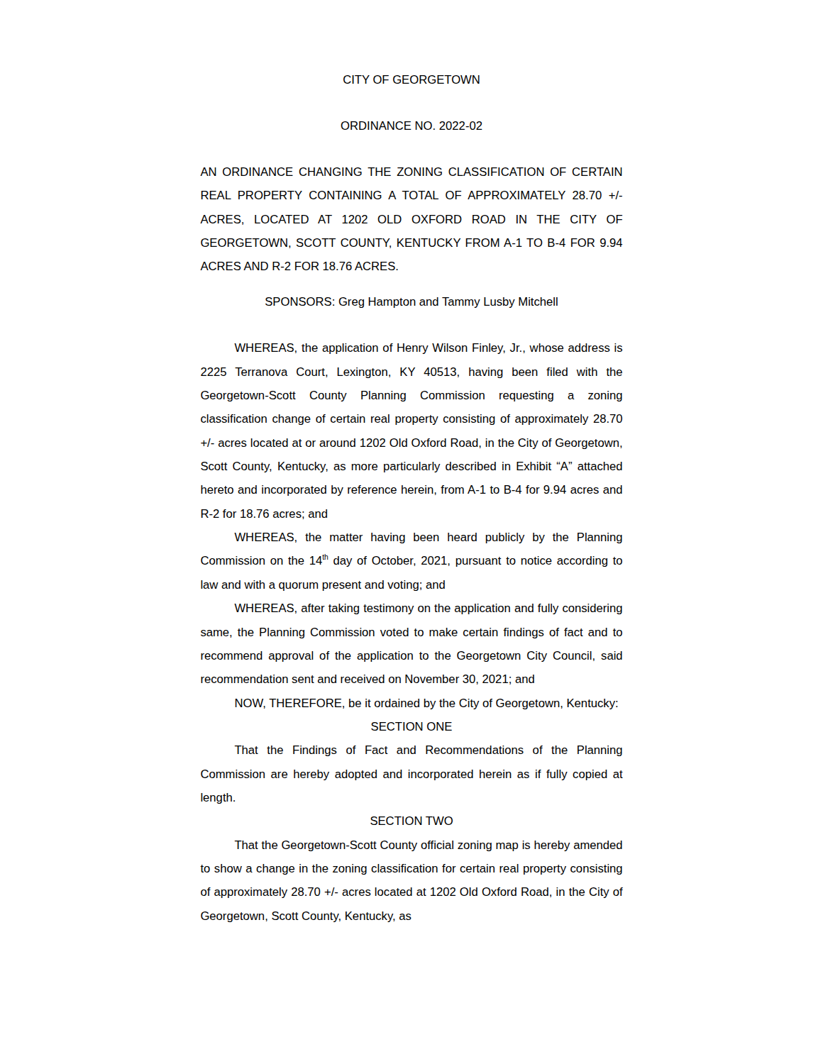CITY OF GEORGETOWN
ORDINANCE NO. 2022-02
AN ORDINANCE CHANGING THE ZONING CLASSIFICATION OF CERTAIN REAL PROPERTY CONTAINING A TOTAL OF APPROXIMATELY 28.70 +/- ACRES, LOCATED AT 1202 OLD OXFORD ROAD IN THE CITY OF GEORGETOWN, SCOTT COUNTY, KENTUCKY FROM A-1 TO B-4 FOR 9.94 ACRES AND R-2 FOR 18.76 ACRES.
SPONSORS: Greg Hampton and Tammy Lusby Mitchell
WHEREAS, the application of Henry Wilson Finley, Jr., whose address is 2225 Terranova Court, Lexington, KY 40513, having been filed with the Georgetown-Scott County Planning Commission requesting a zoning classification change of certain real property consisting of approximately 28.70 +/- acres located at or around 1202 Old Oxford Road, in the City of Georgetown, Scott County, Kentucky, as more particularly described in Exhibit “A” attached hereto and incorporated by reference herein, from A-1 to B-4 for 9.94 acres and R-2 for 18.76 acres; and
WHEREAS, the matter having been heard publicly by the Planning Commission on the 14th day of October, 2021, pursuant to notice according to law and with a quorum present and voting; and
WHEREAS, after taking testimony on the application and fully considering same, the Planning Commission voted to make certain findings of fact and to recommend approval of the application to the Georgetown City Council, said recommendation sent and received on November 30, 2021; and
NOW, THEREFORE, be it ordained by the City of Georgetown, Kentucky:
SECTION ONE
That the Findings of Fact and Recommendations of the Planning Commission are hereby adopted and incorporated herein as if fully copied at length.
SECTION TWO
That the Georgetown-Scott County official zoning map is hereby amended to show a change in the zoning classification for certain real property consisting of approximately 28.70 +/- acres located at 1202 Old Oxford Road, in the City of Georgetown, Scott County, Kentucky, as